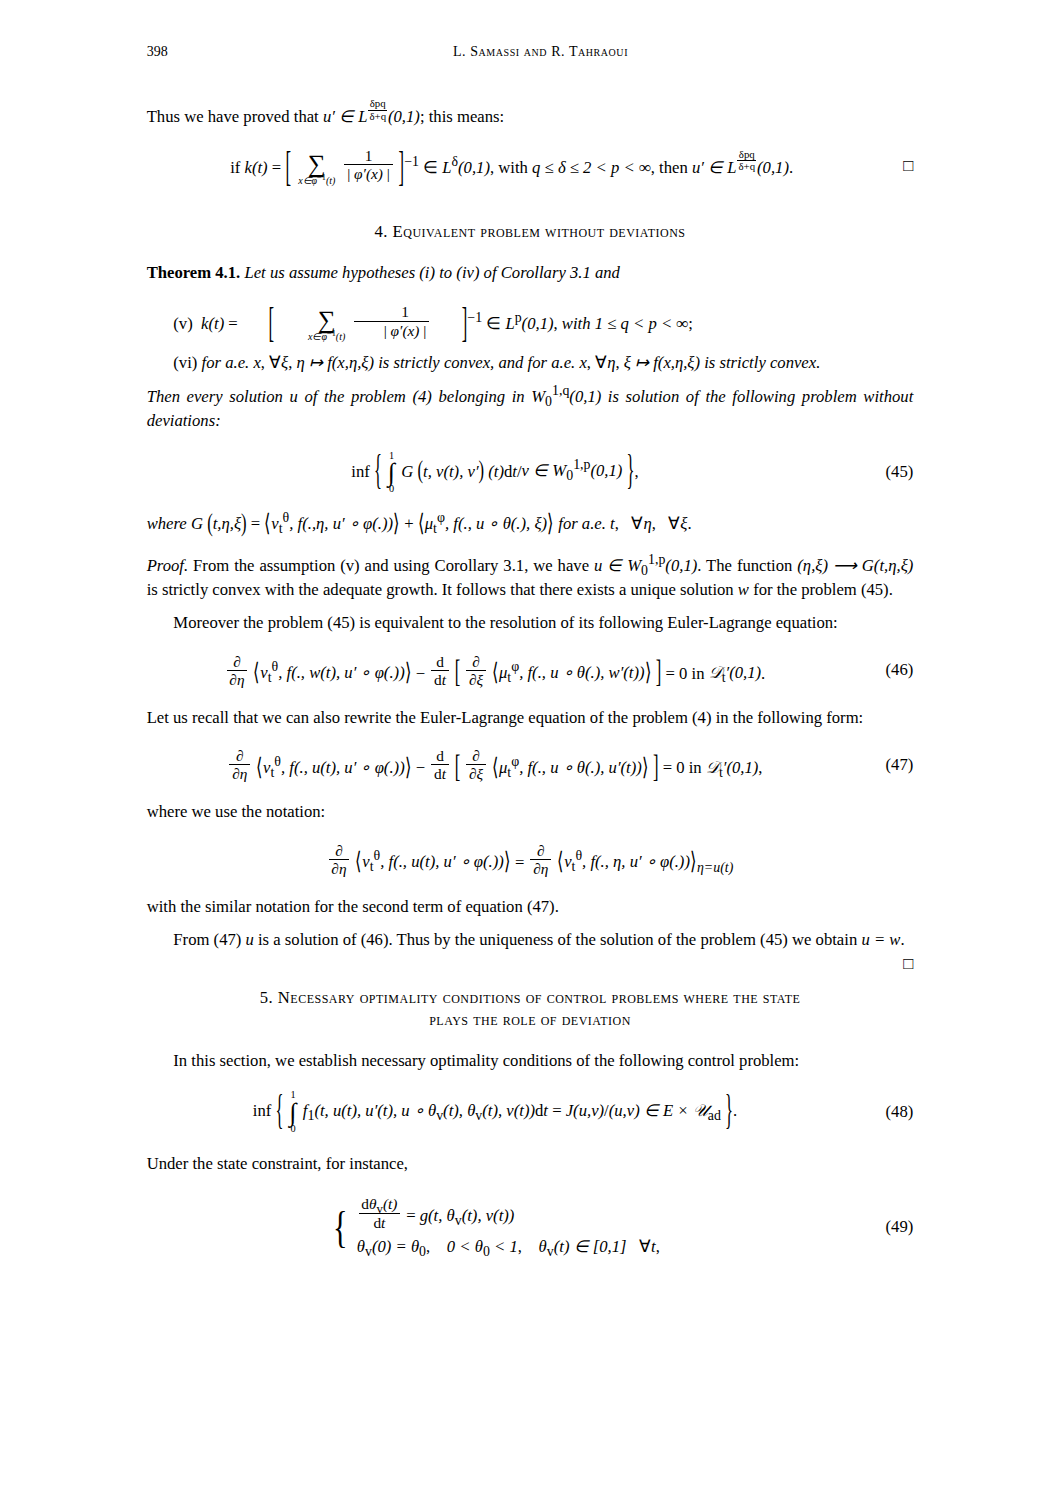398 L. Samassi and R. Tahraoui
Thus we have proved that u′ ∈ Lδpq δ+q(0,1); this means:
if k(t) = [ ∑x∈φ−1(t) 1| φ′(x) | ]−1 ∈ Lδ(0,1), with q ≤ δ ≤ 2 < p < ∞, then u′ ∈ Lδpq δ+q(0,1). □
4. Equivalent problem without deviations
Theorem 4.1. Let us assume hypotheses (i) to (iv) of Corollary 3.1 and
(v) k(t) = [ ∑x∈φ−1(t) 1| φ′(x) | ]−1 ∈ Lp(0,1), with 1 ≤ q < p < ∞;
(vi) for a.e. x, ∀ξ, η ↦ f(x,η,ξ) is strictly convex, and for a.e. x, ∀η, ξ ↦ f(x,η,ξ) is strictly convex.
Then every solution u of the problem (4) belonging in W01,q(0,1) is solution of the following problem without deviations:
inf { 1∫0 G (t, v(t), v′) (t) dt/v ∈ W01,p(0,1) }, (45)
where G (t,η,ξ) = ⟨νtθ, f(.,η, u′ ∘ φ(.))⟩ + ⟨μtφ, f(., u ∘ θ(.), ξ)⟩ for a.e. t, ∀η, ∀ξ.
Proof. From the assumption (v) and using Corollary 3.1, we have u ∈ W01,p(0,1). The function (η,ξ) ⟶ G(t,η,ξ) is strictly convex with the adequate growth. It follows that there exists a unique solution w for the problem (45).
Moreover the problem (45) is equivalent to the resolution of its following Euler-Lagrange equation:
∂∂η ⟨νtθ, f(., w(t), u′ ∘ φ(.))⟩ − ddt [ ∂∂ξ ⟨μtφ, f(., u ∘ θ(.), w′(t))⟩ ] = 0 in 𝒟t′(0,1). (46)
Let us recall that we can also rewrite the Euler-Lagrange equation of the problem (4) in the following form:
∂∂η ⟨νtθ, f(., u(t), u′ ∘ φ(.))⟩ − ddt [ ∂∂ξ ⟨μtφ, f(., u ∘ θ(.), u′(t))⟩ ] = 0 in 𝒟t′(0,1), (47)
where we use the notation:
∂∂η ⟨νtθ, f(., u(t), u′ ∘ φ(.))⟩ = ∂∂η ⟨νtθ, f(., η, u′ ∘ φ(.))⟩η=u(t)
with the similar notation for the second term of equation (47).
From (47) u is a solution of (46). Thus by the uniqueness of the solution of the problem (45) we obtain u = w. □
5. Necessary optimality conditions of control problems where the state
plays the role of deviation
In this section, we establish necessary optimality conditions of the following control problem:
inf { 1∫0 f1(t, u(t), u′(t), u ∘ θv(t), θv(t), v(t)) dt = J(u,v)/(u,v) ∈ E × 𝒰ad }. (48)
Under the state constraint, for instance,
{
dθv(t) dt = g(t, θv(t), v(t))
θv(0) = θ0, 0 < θ0 < 1, θv(t) ∈ [0,1] ∀t,
(49)